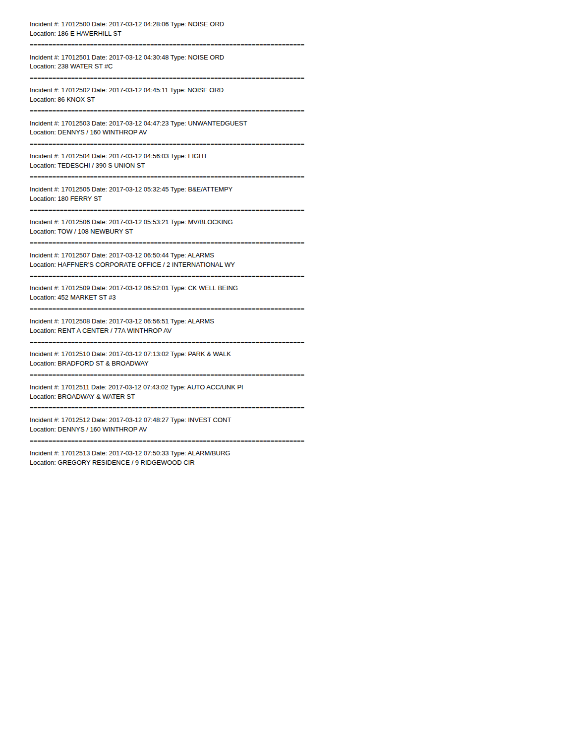Incident #: 17012500 Date: 2017-03-12 04:28:06 Type: NOISE ORD
Location: 186 E HAVERHILL ST
=========================================================================
Incident #: 17012501 Date: 2017-03-12 04:30:48 Type: NOISE ORD
Location: 238 WATER ST #C
=========================================================================
Incident #: 17012502 Date: 2017-03-12 04:45:11 Type: NOISE ORD
Location: 86 KNOX ST
=========================================================================
Incident #: 17012503 Date: 2017-03-12 04:47:23 Type: UNWANTEDGUEST
Location: DENNYS / 160 WINTHROP AV
=========================================================================
Incident #: 17012504 Date: 2017-03-12 04:56:03 Type: FIGHT
Location: TEDESCHI / 390 S UNION ST
=========================================================================
Incident #: 17012505 Date: 2017-03-12 05:32:45 Type: B&E/ATTEMPY
Location: 180 FERRY ST
=========================================================================
Incident #: 17012506 Date: 2017-03-12 05:53:21 Type: MV/BLOCKING
Location: TOW / 108 NEWBURY ST
=========================================================================
Incident #: 17012507 Date: 2017-03-12 06:50:44 Type: ALARMS
Location: HAFFNER'S CORPORATE OFFICE / 2 INTERNATIONAL WY
=========================================================================
Incident #: 17012509 Date: 2017-03-12 06:52:01 Type: CK WELL BEING
Location: 452 MARKET ST #3
=========================================================================
Incident #: 17012508 Date: 2017-03-12 06:56:51 Type: ALARMS
Location: RENT A CENTER / 77A WINTHROP AV
=========================================================================
Incident #: 17012510 Date: 2017-03-12 07:13:02 Type: PARK & WALK
Location: BRADFORD ST & BROADWAY
=========================================================================
Incident #: 17012511 Date: 2017-03-12 07:43:02 Type: AUTO ACC/UNK PI
Location: BROADWAY & WATER ST
=========================================================================
Incident #: 17012512 Date: 2017-03-12 07:48:27 Type: INVEST CONT
Location: DENNYS / 160 WINTHROP AV
=========================================================================
Incident #: 17012513 Date: 2017-03-12 07:50:33 Type: ALARM/BURG
Location: GREGORY RESIDENCE / 9 RIDGEWOOD CIR